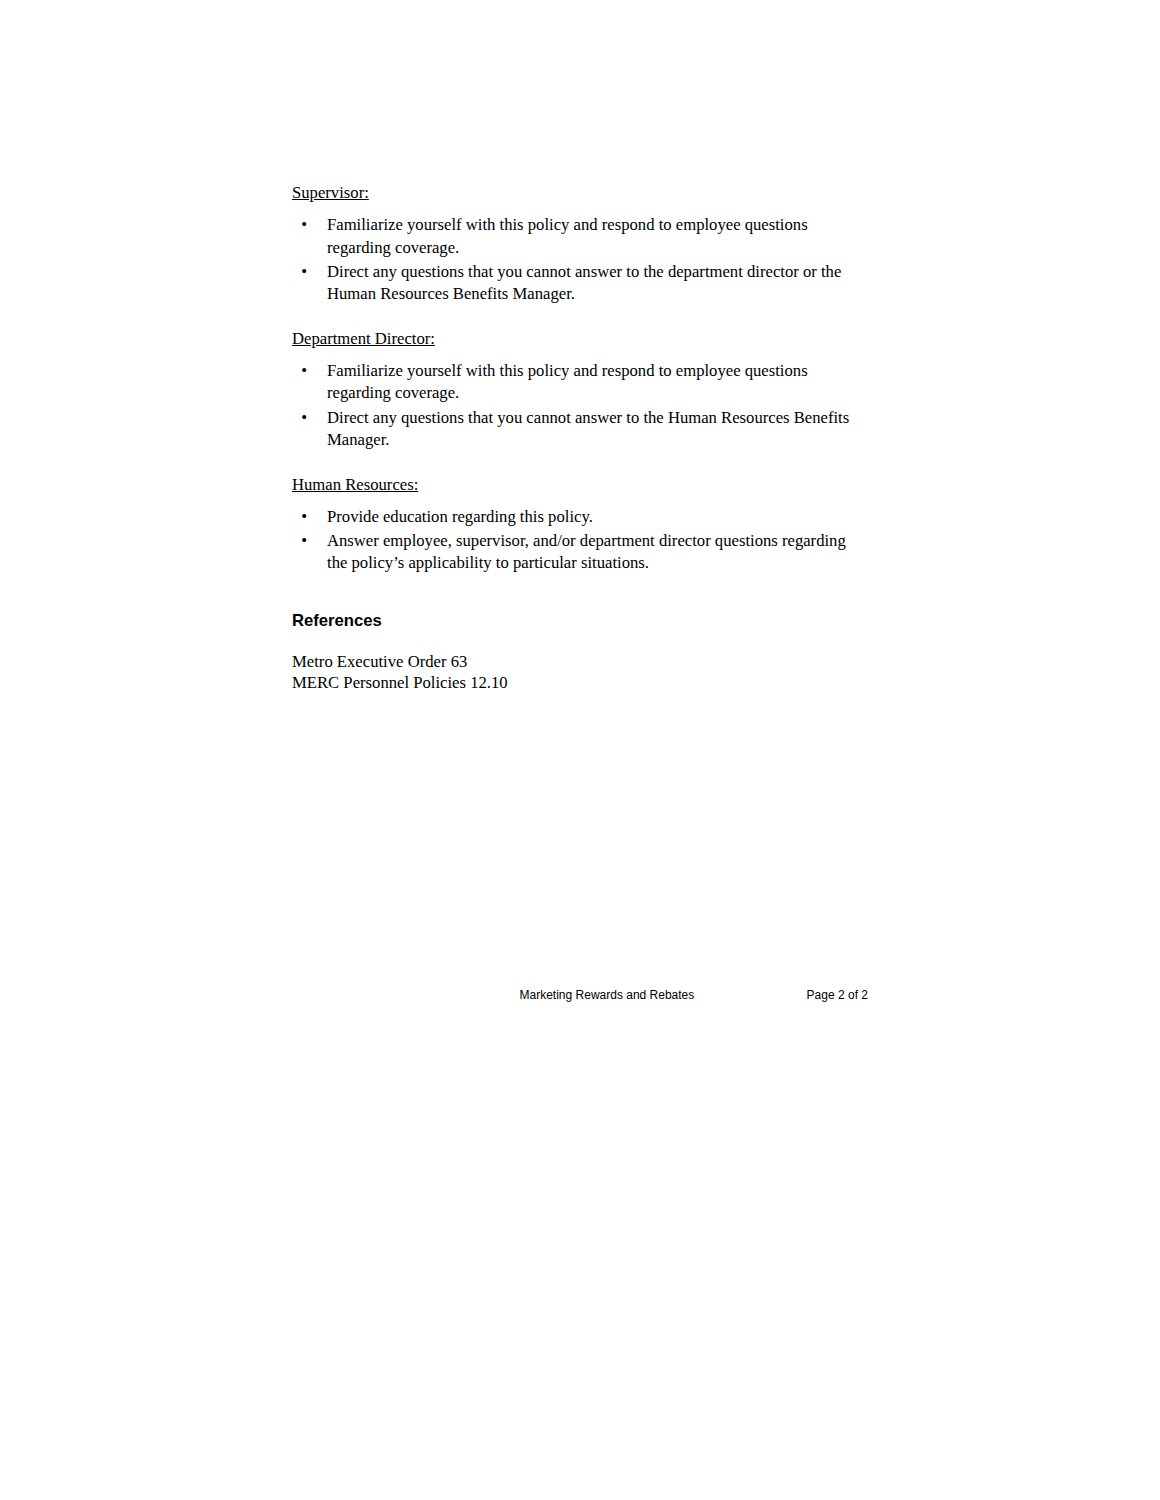Supervisor:
Familiarize yourself with this policy and respond to employee questions regarding coverage.
Direct any questions that you cannot answer to the department director or the Human Resources Benefits Manager.
Department Director:
Familiarize yourself with this policy and respond to employee questions regarding coverage.
Direct any questions that you cannot answer to the Human Resources Benefits Manager.
Human Resources:
Provide education regarding this policy.
Answer employee, supervisor, and/or department director questions regarding the policy’s applicability to particular situations.
References
Metro Executive Order 63
MERC Personnel Policies 12.10
Marketing Rewards and Rebates Page 2 of 2